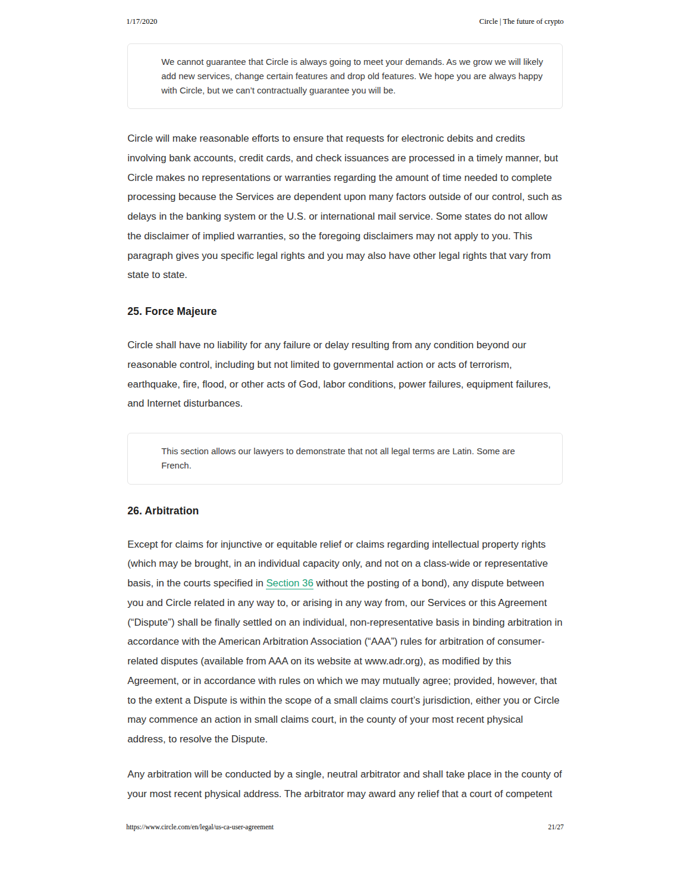1/17/2020
Circle | The future of crypto
We cannot guarantee that Circle is always going to meet your demands. As we grow we will likely add new services, change certain features and drop old features. We hope you are always happy with Circle, but we can’t contractually guarantee you will be.
Circle will make reasonable efforts to ensure that requests for electronic debits and credits involving bank accounts, credit cards, and check issuances are processed in a timely manner, but Circle makes no representations or warranties regarding the amount of time needed to complete processing because the Services are dependent upon many factors outside of our control, such as delays in the banking system or the U.S. or international mail service. Some states do not allow the disclaimer of implied warranties, so the foregoing disclaimers may not apply to you. This paragraph gives you specific legal rights and you may also have other legal rights that vary from state to state.
25. Force Majeure
Circle shall have no liability for any failure or delay resulting from any condition beyond our reasonable control, including but not limited to governmental action or acts of terrorism, earthquake, fire, flood, or other acts of God, labor conditions, power failures, equipment failures, and Internet disturbances.
This section allows our lawyers to demonstrate that not all legal terms are Latin. Some are French.
26. Arbitration
Except for claims for injunctive or equitable relief or claims regarding intellectual property rights (which may be brought, in an individual capacity only, and not on a class-wide or representative basis, in the courts specified in Section 36 without the posting of a bond), any dispute between you and Circle related in any way to, or arising in any way from, our Services or this Agreement (“Dispute”) shall be finally settled on an individual, non-representative basis in binding arbitration in accordance with the American Arbitration Association (“AAA”) rules for arbitration of consumer-related disputes (available from AAA on its website at www.adr.org), as modified by this Agreement, or in accordance with rules on which we may mutually agree; provided, however, that to the extent a Dispute is within the scope of a small claims court’s jurisdiction, either you or Circle may commence an action in small claims court, in the county of your most recent physical address, to resolve the Dispute.
Any arbitration will be conducted by a single, neutral arbitrator and shall take place in the county of your most recent physical address. The arbitrator may award any relief that a court of competent
https://www.circle.com/en/legal/us-ca-user-agreement
21/27